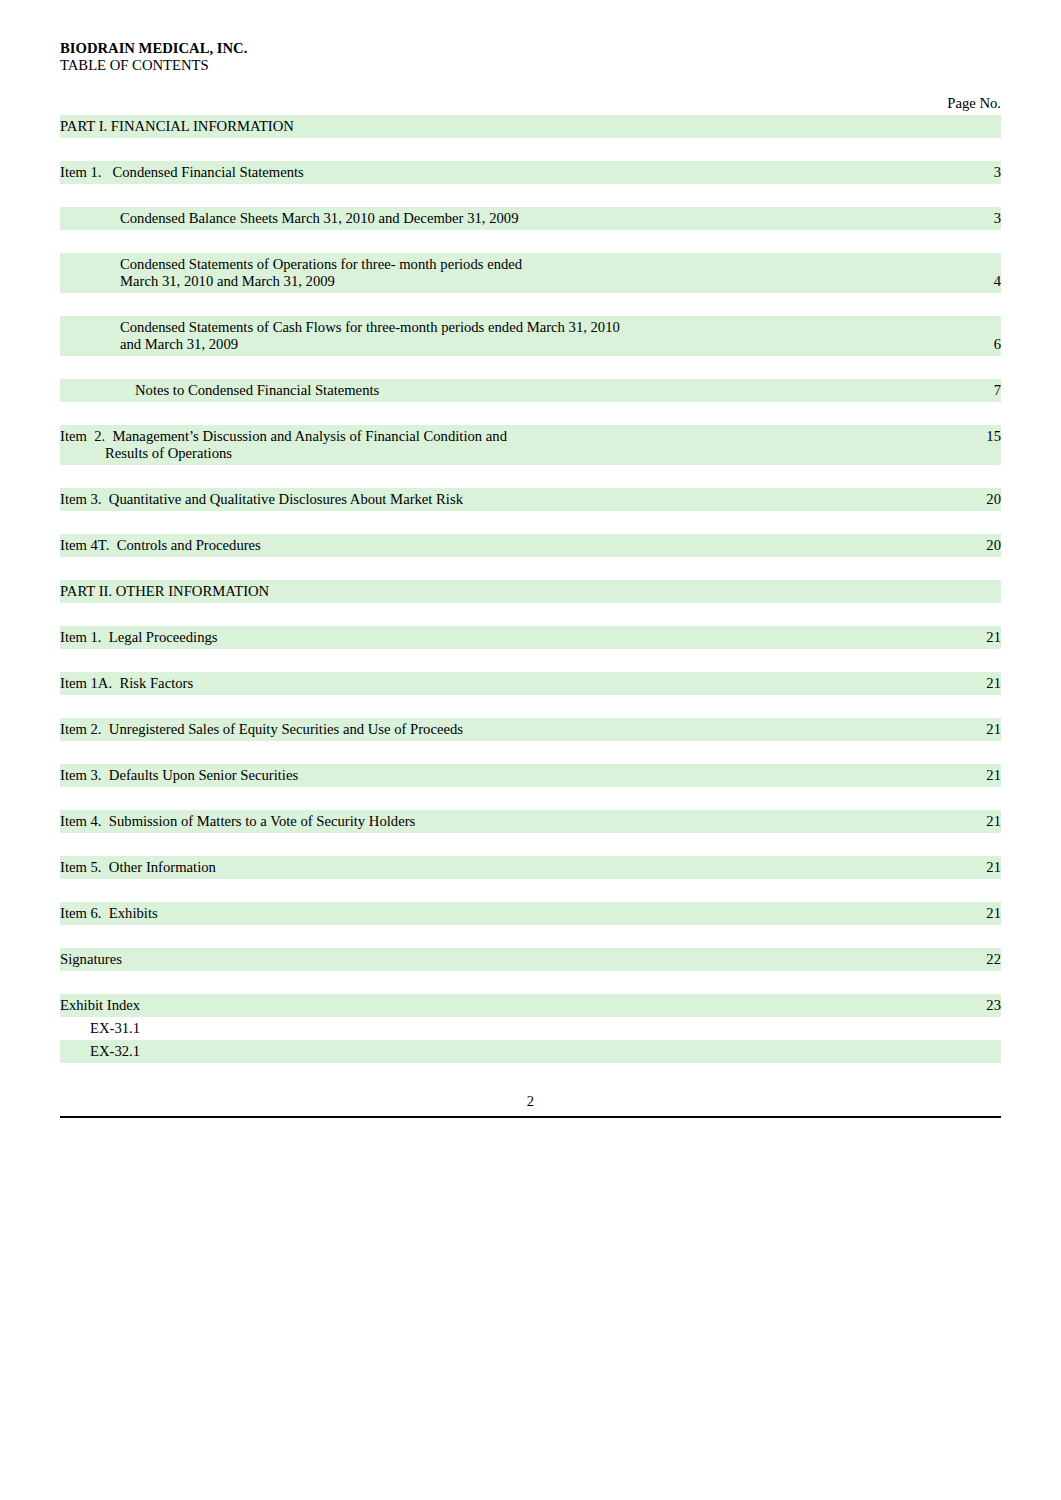BIODRAIN MEDICAL, INC.
TABLE OF CONTENTS
| | Page No. |
| PART I. FINANCIAL INFORMATION | |
| Item 1. Condensed Financial Statements | 3 |
| Condensed Balance Sheets March 31, 2010 and December 31, 2009 | 3 |
| Condensed Statements of Operations for three- month periods ended March 31, 2010 and March 31, 2009 | 4 |
| Condensed Statements of Cash Flows for three-month periods ended March 31, 2010 and March 31, 2009 | 6 |
| Notes to Condensed Financial Statements | 7 |
| Item 2. Management’s Discussion and Analysis of Financial Condition and Results of Operations | 15 |
| Item 3. Quantitative and Qualitative Disclosures About Market Risk | 20 |
| Item 4T. Controls and Procedures | 20 |
| PART II. OTHER INFORMATION | |
| Item 1. Legal Proceedings | 21 |
| Item 1A. Risk Factors | 21 |
| Item 2. Unregistered Sales of Equity Securities and Use of Proceeds | 21 |
| Item 3. Defaults Upon Senior Securities | 21 |
| Item 4. Submission of Matters to a Vote of Security Holders | 21 |
| Item 5. Other Information | 21 |
| Item 6. Exhibits | 21 |
| Signatures | 22 |
| Exhibit Index | 23 |
| EX-31.1 | |
| EX-32.1 | |
2